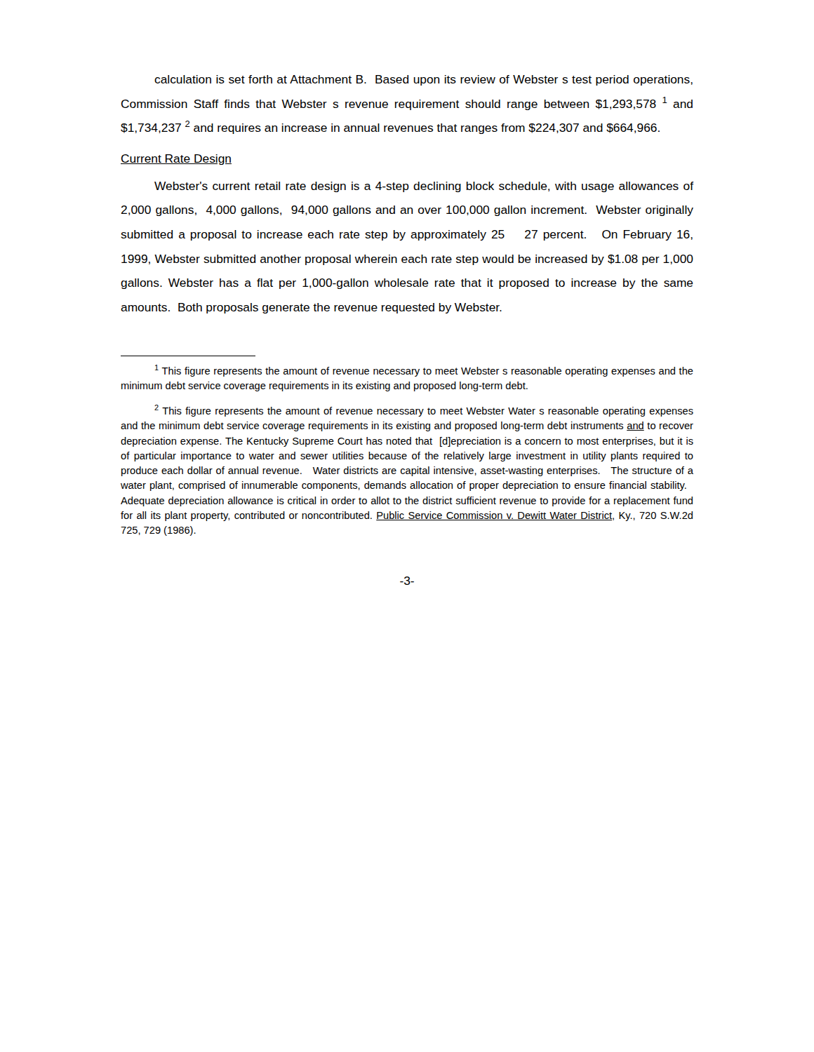calculation is set forth at Attachment B. Based upon its review of Webster s test period operations, Commission Staff finds that Webster s revenue requirement should range between $1,293,578 1 and $1,734,237 2 and requires an increase in annual revenues that ranges from $224,307 and $664,966.
Current Rate Design
Webster's current retail rate design is a 4-step declining block schedule, with usage allowances of 2,000 gallons, 4,000 gallons, 94,000 gallons and an over 100,000 gallon increment. Webster originally submitted a proposal to increase each rate step by approximately 25 27 percent. On February 16, 1999, Webster submitted another proposal wherein each rate step would be increased by $1.08 per 1,000 gallons. Webster has a flat per 1,000-gallon wholesale rate that it proposed to increase by the same amounts. Both proposals generate the revenue requested by Webster.
1 This figure represents the amount of revenue necessary to meet Webster s reasonable operating expenses and the minimum debt service coverage requirements in its existing and proposed long-term debt.
2 This figure represents the amount of revenue necessary to meet Webster Water s reasonable operating expenses and the minimum debt service coverage requirements in its existing and proposed long-term debt instruments and to recover depreciation expense. The Kentucky Supreme Court has noted that [d]epreciation is a concern to most enterprises, but it is of particular importance to water and sewer utilities because of the relatively large investment in utility plants required to produce each dollar of annual revenue. Water districts are capital intensive, asset-wasting enterprises. The structure of a water plant, comprised of innumerable components, demands allocation of proper depreciation to ensure financial stability. Adequate depreciation allowance is critical in order to allot to the district sufficient revenue to provide for a replacement fund for all its plant property, contributed or noncontributed. Public Service Commission v. Dewitt Water District, Ky., 720 S.W.2d 725, 729 (1986).
-3-